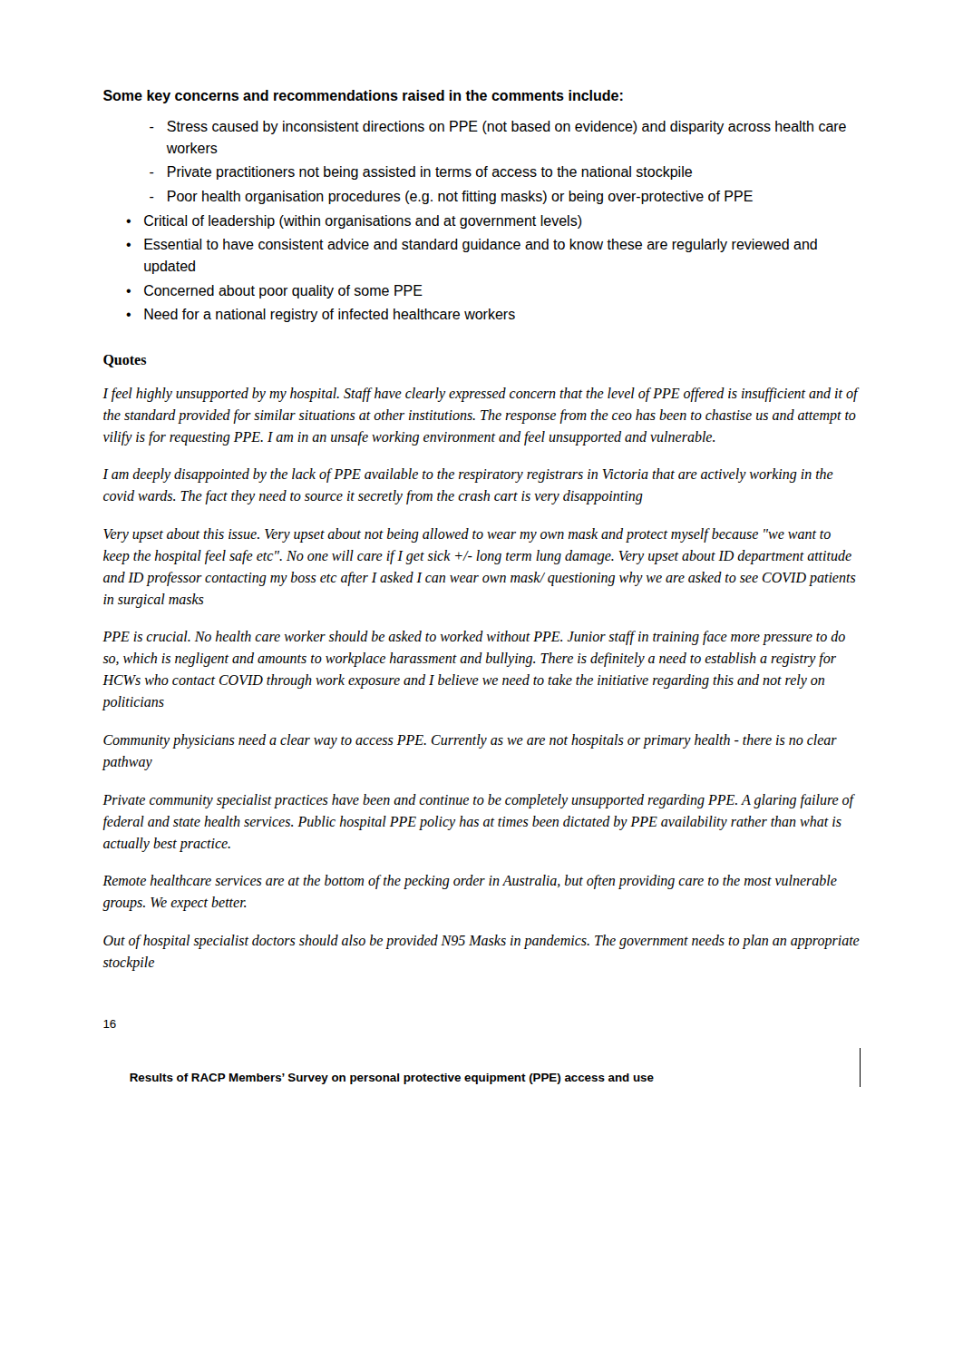Some key concerns and recommendations raised in the comments include:
Stress caused by inconsistent directions on PPE (not based on evidence) and disparity across health care workers
Private practitioners not being assisted in terms of access to the national stockpile
Poor health organisation procedures (e.g. not fitting masks) or being over-protective of PPE
Critical of leadership (within organisations and at government levels)
Essential to have consistent advice and standard guidance and to know these are regularly reviewed and updated
Concerned about poor quality of some PPE
Need for a national registry of infected healthcare workers
Quotes
I feel highly unsupported by my hospital. Staff have clearly expressed concern that the level of PPE offered is insufficient and it of the standard provided for similar situations at other institutions. The response from the ceo has been to chastise us and attempt to vilify is for requesting PPE. I am in an unsafe working environment and feel unsupported and vulnerable.
I am deeply disappointed by the lack of PPE available to the respiratory registrars in Victoria that are actively working in the covid wards. The fact they need to source it secretly from the crash cart is very disappointing
Very upset about this issue. Very upset about not being allowed to wear my own mask and protect myself because "we want to keep the hospital feel safe etc". No one will care if I get sick +/- long term lung damage. Very upset about ID department attitude and ID professor contacting my boss etc after I asked I can wear own mask/ questioning why we are asked to see COVID patients in surgical masks
PPE is crucial. No health care worker should be asked to worked without PPE. Junior staff in training face more pressure to do so, which is negligent and amounts to workplace harassment and bullying. There is definitely a need to establish a registry for HCWs who contact COVID through work exposure and I believe we need to take the initiative regarding this and not rely on politicians
Community physicians need a clear way to access PPE. Currently as we are not hospitals or primary health - there is no clear pathway
Private community specialist practices have been and continue to be completely unsupported regarding PPE. A glaring failure of federal and state health services. Public hospital PPE policy has at times been dictated by PPE availability rather than what is actually best practice.
Remote healthcare services are at the bottom of the pecking order in Australia, but often providing care to the most vulnerable groups. We expect better.
Out of hospital specialist doctors should also be provided N95 Masks in pandemics. The government needs to plan an appropriate stockpile
16
Results of RACP Members’ Survey on personal protective equipment (PPE) access and use